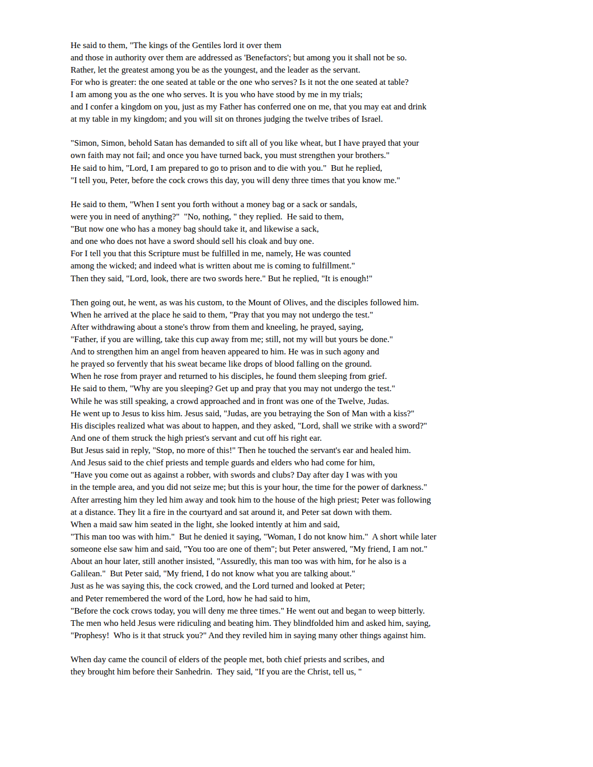He said to them, "The kings of the Gentiles lord it over them
and those in authority over them are addressed as 'Benefactors'; but among you it shall not be so.
Rather, let the greatest among you be as the youngest, and the leader as the servant.
For who is greater: the one seated at table or the one who serves? Is it not the one seated at table?
I am among you as the one who serves. It is you who have stood by me in my trials;
and I confer a kingdom on you, just as my Father has conferred one on me, that you may eat and drink
at my table in my kingdom; and you will sit on thrones judging the twelve tribes of Israel.
"Simon, Simon, behold Satan has demanded to sift all of you like wheat, but I have prayed that your
own faith may not fail; and once you have turned back, you must strengthen your brothers."
He said to him, "Lord, I am prepared to go to prison and to die with you." But he replied,
"I tell you, Peter, before the cock crows this day, you will deny three times that you know me."
He said to them, "When I sent you forth without a money bag or a sack or sandals,
were you in need of anything?" "No, nothing, " they replied. He said to them,
"But now one who has a money bag should take it, and likewise a sack,
and one who does not have a sword should sell his cloak and buy one.
For I tell you that this Scripture must be fulfilled in me, namely, He was counted
among the wicked; and indeed what is written about me is coming to fulfillment."
Then they said, "Lord, look, there are two swords here." But he replied, "It is enough!"
Then going out, he went, as was his custom, to the Mount of Olives, and the disciples followed him.
When he arrived at the place he said to them, "Pray that you may not undergo the test."
After withdrawing about a stone's throw from them and kneeling, he prayed, saying,
"Father, if you are willing, take this cup away from me; still, not my will but yours be done."
And to strengthen him an angel from heaven appeared to him. He was in such agony and
he prayed so fervently that his sweat became like drops of blood falling on the ground.
When he rose from prayer and returned to his disciples, he found them sleeping from grief.
He said to them, "Why are you sleeping? Get up and pray that you may not undergo the test."
While he was still speaking, a crowd approached and in front was one of the Twelve, Judas.
He went up to Jesus to kiss him. Jesus said, "Judas, are you betraying the Son of Man with a kiss?"
His disciples realized what was about to happen, and they asked, "Lord, shall we strike with a sword?"
And one of them struck the high priest's servant and cut off his right ear.
But Jesus said in reply, "Stop, no more of this!" Then he touched the servant's ear and healed him.
And Jesus said to the chief priests and temple guards and elders who had come for him,
"Have you come out as against a robber, with swords and clubs? Day after day I was with you
in the temple area, and you did not seize me; but this is your hour, the time for the power of darkness."
After arresting him they led him away and took him to the house of the high priest; Peter was following
at a distance. They lit a fire in the courtyard and sat around it, and Peter sat down with them.
When a maid saw him seated in the light, she looked intently at him and said,
"This man too was with him." But he denied it saying, "Woman, I do not know him." A short while later
someone else saw him and said, "You too are one of them"; but Peter answered, "My friend, I am not."
About an hour later, still another insisted, "Assuredly, this man too was with him, for he also is a
Galilean." But Peter said, "My friend, I do not know what you are talking about."
Just as he was saying this, the cock crowed, and the Lord turned and looked at Peter;
and Peter remembered the word of the Lord, how he had said to him,
"Before the cock crows today, you will deny me three times." He went out and began to weep bitterly.
The men who held Jesus were ridiculing and beating him. They blindfolded him and asked him, saying,
"Prophesy! Who is it that struck you?" And they reviled him in saying many other things against him.
When day came the council of elders of the people met, both chief priests and scribes, and
they brought him before their Sanhedrin. They said, "If you are the Christ, tell us, "